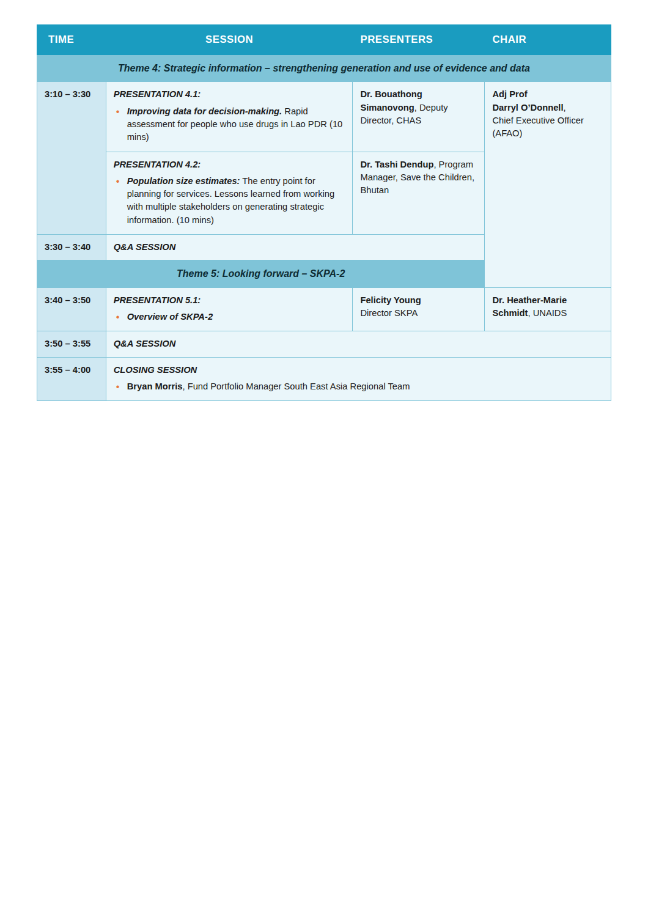| TIME | SESSION | PRESENTERS | CHAIR |
| --- | --- | --- | --- |
| Theme 4: Strategic information – strengthening generation and use of evidence and data |
| 3:10 – 3:30 | PRESENTATION 4.1: Improving data for decision-making. Rapid assessment for people who use drugs in Lao PDR (10 mins) | Dr. Bouathong Simanovong , Deputy Director, CHAS | Adj Prof Darryl O’Donnell , Chief Executive Officer (AFAO) |
| PRESENTATION 4.2: Population size estimates: The entry point for planning for services. Lessons learned from working with multiple stakeholders on generating strategic information. (10 mins) | Dr. Tashi Dendup , Program Manager, Save the Children, Bhutan |
| 3:30 – 3:40 | Q&A SESSION |
| Theme 5: Looking forward – SKPA-2 |
| 3:40 – 3:50 | PRESENTATION 5.1: Overview of SKPA-2 | Felicity Young Director SKPA | Dr. Heather-Marie Schmidt , UNAIDS |
| 3:50 – 3:55 | Q&A SESSION |
| 3:55 – 4:00 | CLOSING SESSION Bryan Morris , Fund Portfolio Manager South East Asia Regional Team |